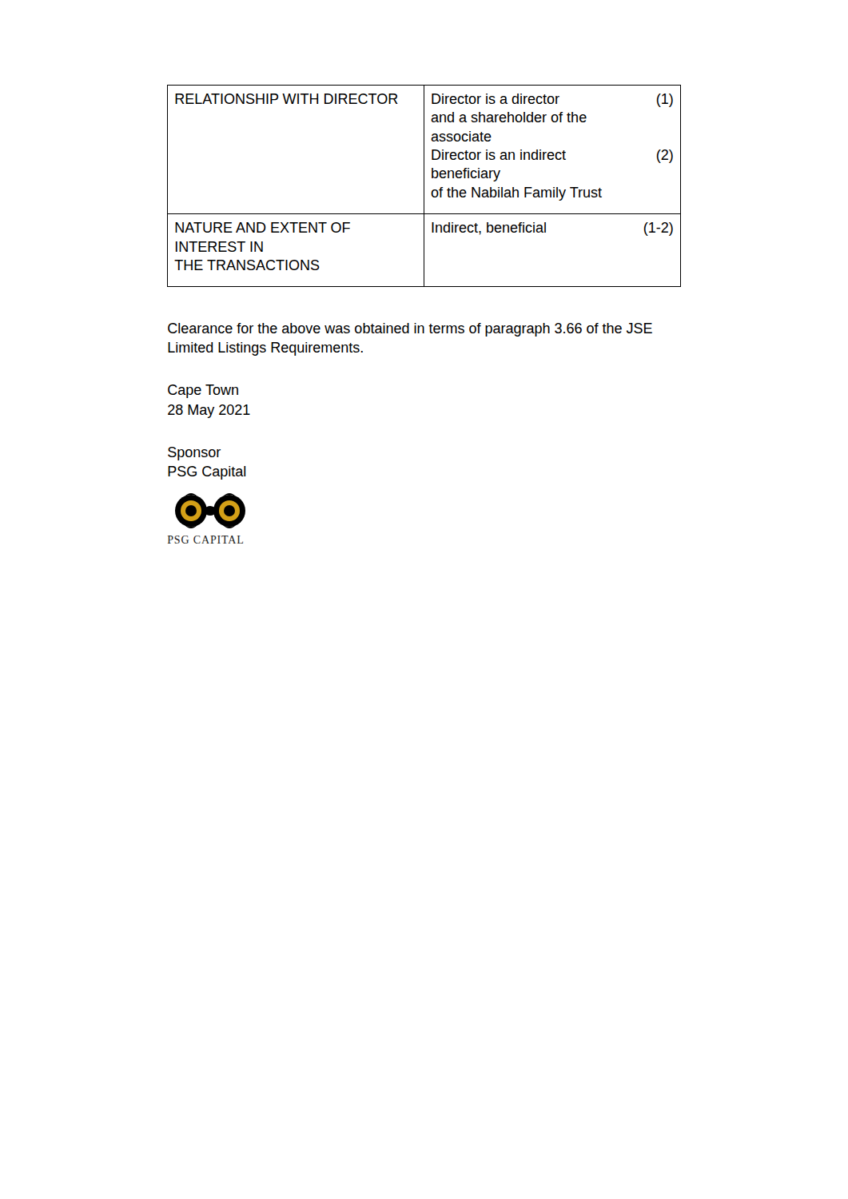| RELATIONSHIP WITH DIRECTOR | Director is a director and a shareholder of the associate (1) Director is an indirect beneficiary of the Nabilah Family Trust (2) |
| NATURE AND EXTENT OF INTEREST IN THE TRANSACTIONS | Indirect, beneficial (1-2) |
Clearance for the above was obtained in terms of paragraph 3.66 of the JSE Limited Listings Requirements.
Cape Town
28 May 2021
Sponsor
PSG Capital
PSG CAPITAL